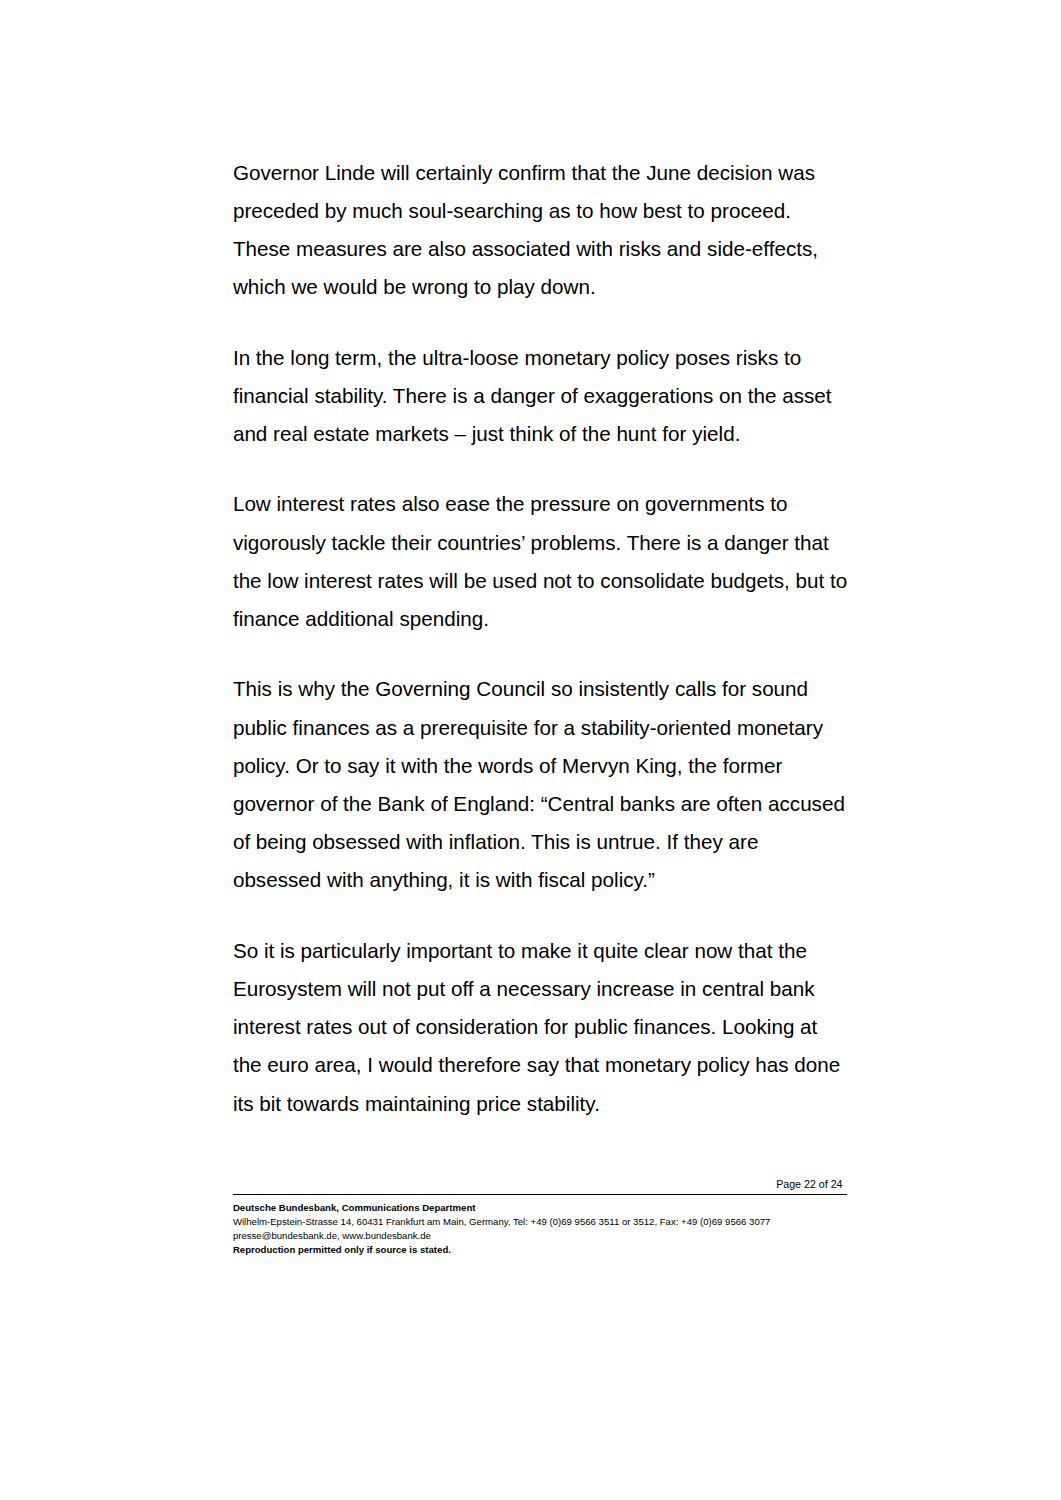Governor Linde will certainly confirm that the June decision was preceded by much soul-searching as to how best to proceed. These measures are also associated with risks and side-effects, which we would be wrong to play down.
In the long term, the ultra-loose monetary policy poses risks to financial stability. There is a danger of exaggerations on the asset and real estate markets – just think of the hunt for yield.
Low interest rates also ease the pressure on governments to vigorously tackle their countries’ problems. There is a danger that the low interest rates will be used not to consolidate budgets, but to finance additional spending.
This is why the Governing Council so insistently calls for sound public finances as a prerequisite for a stability-oriented monetary policy. Or to say it with the words of Mervyn King, the former governor of the Bank of England: “Central banks are often accused of being obsessed with inflation. This is untrue. If they are obsessed with anything, it is with fiscal policy.”
So it is particularly important to make it quite clear now that the Eurosystem will not put off a necessary increase in central bank interest rates out of consideration for public finances. Looking at the euro area, I would therefore say that monetary policy has done its bit towards maintaining price stability.
Page 22 of 24
Deutsche Bundesbank, Communications Department
Wilhelm-Epstein-Strasse 14, 60431 Frankfurt am Main, Germany, Tel: +49 (0)69 9566 3511 or 3512, Fax: +49 (0)69 9566 3077
presse@bundesbank.de, www.bundesbank.de
Reproduction permitted only if source is stated.